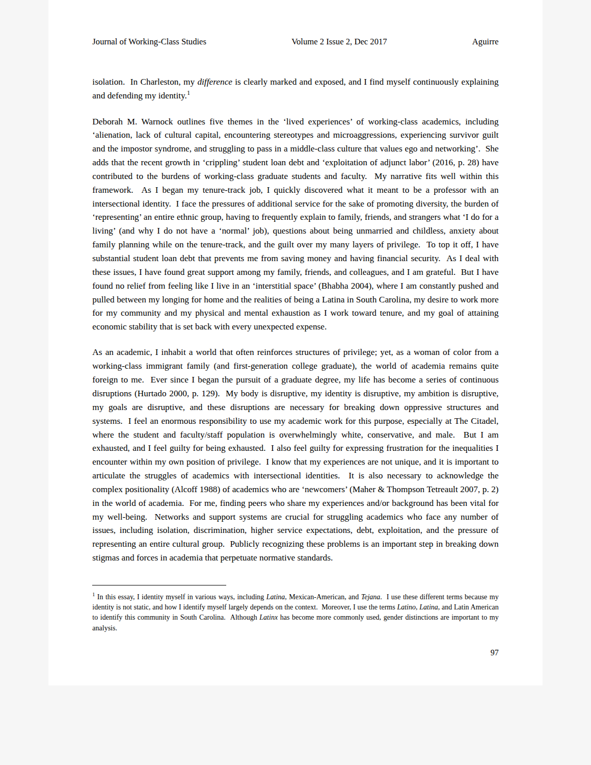Journal of Working-Class Studies Volume 2 Issue 2, Dec 2017 Aguirre
isolation. In Charleston, my difference is clearly marked and exposed, and I find myself continuously explaining and defending my identity.1
Deborah M. Warnock outlines five themes in the ‘lived experiences’ of working-class academics, including ‘alienation, lack of cultural capital, encountering stereotypes and microaggressions, experiencing survivor guilt and the impostor syndrome, and struggling to pass in a middle-class culture that values ego and networking’. She adds that the recent growth in ‘crippling’ student loan debt and ‘exploitation of adjunct labor’ (2016, p. 28) have contributed to the burdens of working-class graduate students and faculty. My narrative fits well within this framework. As I began my tenure-track job, I quickly discovered what it meant to be a professor with an intersectional identity. I face the pressures of additional service for the sake of promoting diversity, the burden of ‘representing’ an entire ethnic group, having to frequently explain to family, friends, and strangers what ‘I do for a living’ (and why I do not have a ‘normal’ job), questions about being unmarried and childless, anxiety about family planning while on the tenure-track, and the guilt over my many layers of privilege. To top it off, I have substantial student loan debt that prevents me from saving money and having financial security. As I deal with these issues, I have found great support among my family, friends, and colleagues, and I am grateful. But I have found no relief from feeling like I live in an ‘interstitial space’ (Bhabha 2004), where I am constantly pushed and pulled between my longing for home and the realities of being a Latina in South Carolina, my desire to work more for my community and my physical and mental exhaustion as I work toward tenure, and my goal of attaining economic stability that is set back with every unexpected expense.
As an academic, I inhabit a world that often reinforces structures of privilege; yet, as a woman of color from a working-class immigrant family (and first-generation college graduate), the world of academia remains quite foreign to me. Ever since I began the pursuit of a graduate degree, my life has become a series of continuous disruptions (Hurtado 2000, p. 129). My body is disruptive, my identity is disruptive, my ambition is disruptive, my goals are disruptive, and these disruptions are necessary for breaking down oppressive structures and systems. I feel an enormous responsibility to use my academic work for this purpose, especially at The Citadel, where the student and faculty/staff population is overwhelmingly white, conservative, and male. But I am exhausted, and I feel guilty for being exhausted. I also feel guilty for expressing frustration for the inequalities I encounter within my own position of privilege. I know that my experiences are not unique, and it is important to articulate the struggles of academics with intersectional identities. It is also necessary to acknowledge the complex positionality (Alcoff 1988) of academics who are ‘newcomers’ (Maher & Thompson Tetreault 2007, p. 2) in the world of academia. For me, finding peers who share my experiences and/or background has been vital for my well-being. Networks and support systems are crucial for struggling academics who face any number of issues, including isolation, discrimination, higher service expectations, debt, exploitation, and the pressure of representing an entire cultural group. Publicly recognizing these problems is an important step in breaking down stigmas and forces in academia that perpetuate normative standards.
1 In this essay, I identity myself in various ways, including Latina, Mexican-American, and Tejana. I use these different terms because my identity is not static, and how I identify myself largely depends on the context. Moreover, I use the terms Latino, Latina, and Latin American to identify this community in South Carolina. Although Latinx has become more commonly used, gender distinctions are important to my analysis.
97